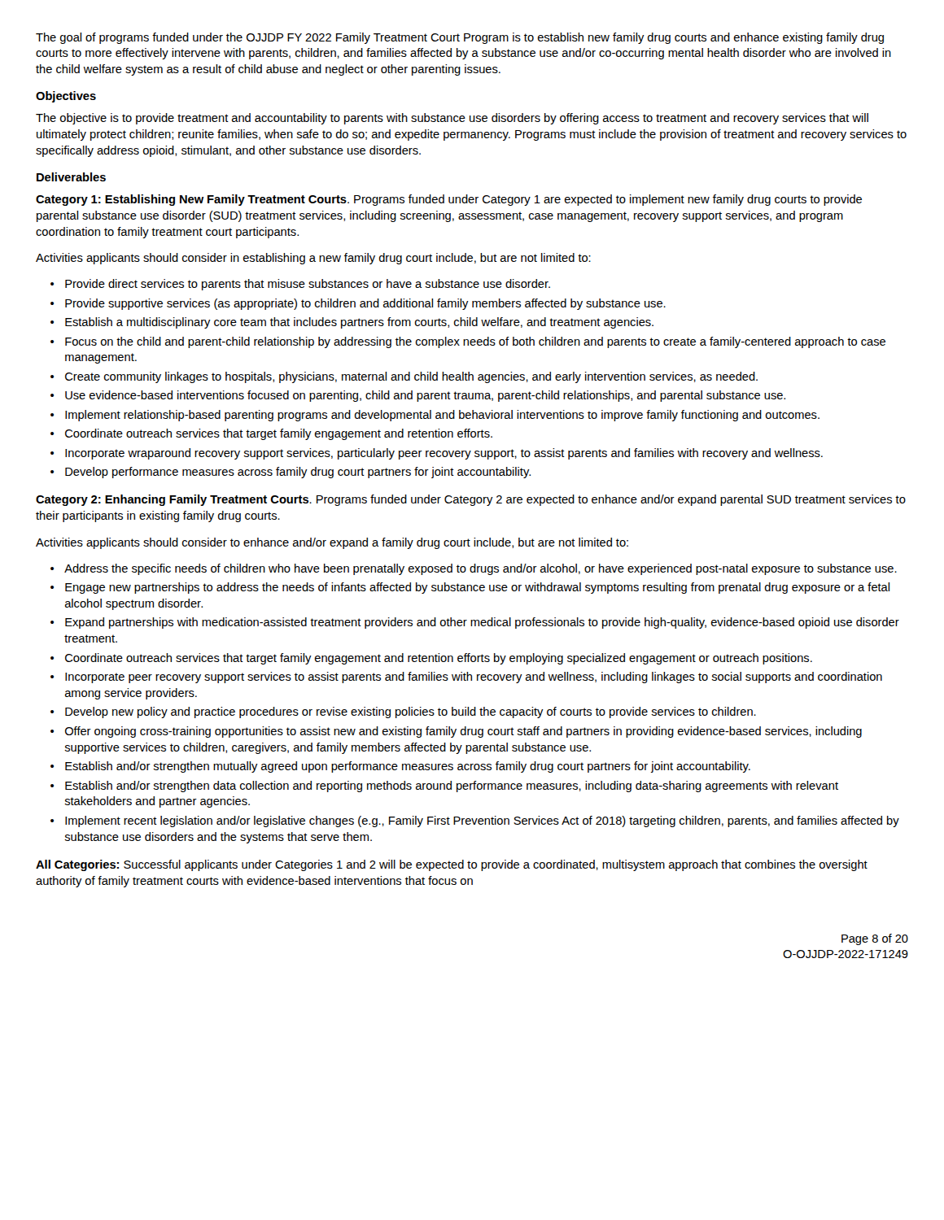The goal of programs funded under the OJJDP FY 2022 Family Treatment Court Program is to establish new family drug courts and enhance existing family drug courts to more effectively intervene with parents, children, and families affected by a substance use and/or co-occurring mental health disorder who are involved in the child welfare system as a result of child abuse and neglect or other parenting issues.
Objectives
The objective is to provide treatment and accountability to parents with substance use disorders by offering access to treatment and recovery services that will ultimately protect children; reunite families, when safe to do so; and expedite permanency. Programs must include the provision of treatment and recovery services to specifically address opioid, stimulant, and other substance use disorders.
Deliverables
Category 1: Establishing New Family Treatment Courts. Programs funded under Category 1 are expected to implement new family drug courts to provide parental substance use disorder (SUD) treatment services, including screening, assessment, case management, recovery support services, and program coordination to family treatment court participants.
Activities applicants should consider in establishing a new family drug court include, but are not limited to:
Provide direct services to parents that misuse substances or have a substance use disorder.
Provide supportive services (as appropriate) to children and additional family members affected by substance use.
Establish a multidisciplinary core team that includes partners from courts, child welfare, and treatment agencies.
Focus on the child and parent-child relationship by addressing the complex needs of both children and parents to create a family-centered approach to case management.
Create community linkages to hospitals, physicians, maternal and child health agencies, and early intervention services, as needed.
Use evidence-based interventions focused on parenting, child and parent trauma, parent-child relationships, and parental substance use.
Implement relationship-based parenting programs and developmental and behavioral interventions to improve family functioning and outcomes.
Coordinate outreach services that target family engagement and retention efforts.
Incorporate wraparound recovery support services, particularly peer recovery support, to assist parents and families with recovery and wellness.
Develop performance measures across family drug court partners for joint accountability.
Category 2: Enhancing Family Treatment Courts. Programs funded under Category 2 are expected to enhance and/or expand parental SUD treatment services to their participants in existing family drug courts.
Activities applicants should consider to enhance and/or expand a family drug court include, but are not limited to:
Address the specific needs of children who have been prenatally exposed to drugs and/or alcohol, or have experienced post-natal exposure to substance use.
Engage new partnerships to address the needs of infants affected by substance use or withdrawal symptoms resulting from prenatal drug exposure or a fetal alcohol spectrum disorder.
Expand partnerships with medication-assisted treatment providers and other medical professionals to provide high-quality, evidence-based opioid use disorder treatment.
Coordinate outreach services that target family engagement and retention efforts by employing specialized engagement or outreach positions.
Incorporate peer recovery support services to assist parents and families with recovery and wellness, including linkages to social supports and coordination among service providers.
Develop new policy and practice procedures or revise existing policies to build the capacity of courts to provide services to children.
Offer ongoing cross-training opportunities to assist new and existing family drug court staff and partners in providing evidence-based services, including supportive services to children, caregivers, and family members affected by parental substance use.
Establish and/or strengthen mutually agreed upon performance measures across family drug court partners for joint accountability.
Establish and/or strengthen data collection and reporting methods around performance measures, including data-sharing agreements with relevant stakeholders and partner agencies.
Implement recent legislation and/or legislative changes (e.g., Family First Prevention Services Act of 2018) targeting children, parents, and families affected by substance use disorders and the systems that serve them.
All Categories: Successful applicants under Categories 1 and 2 will be expected to provide a coordinated, multisystem approach that combines the oversight authority of family treatment courts with evidence-based interventions that focus on
Page 8 of 20
O-OJJDP-2022-171249